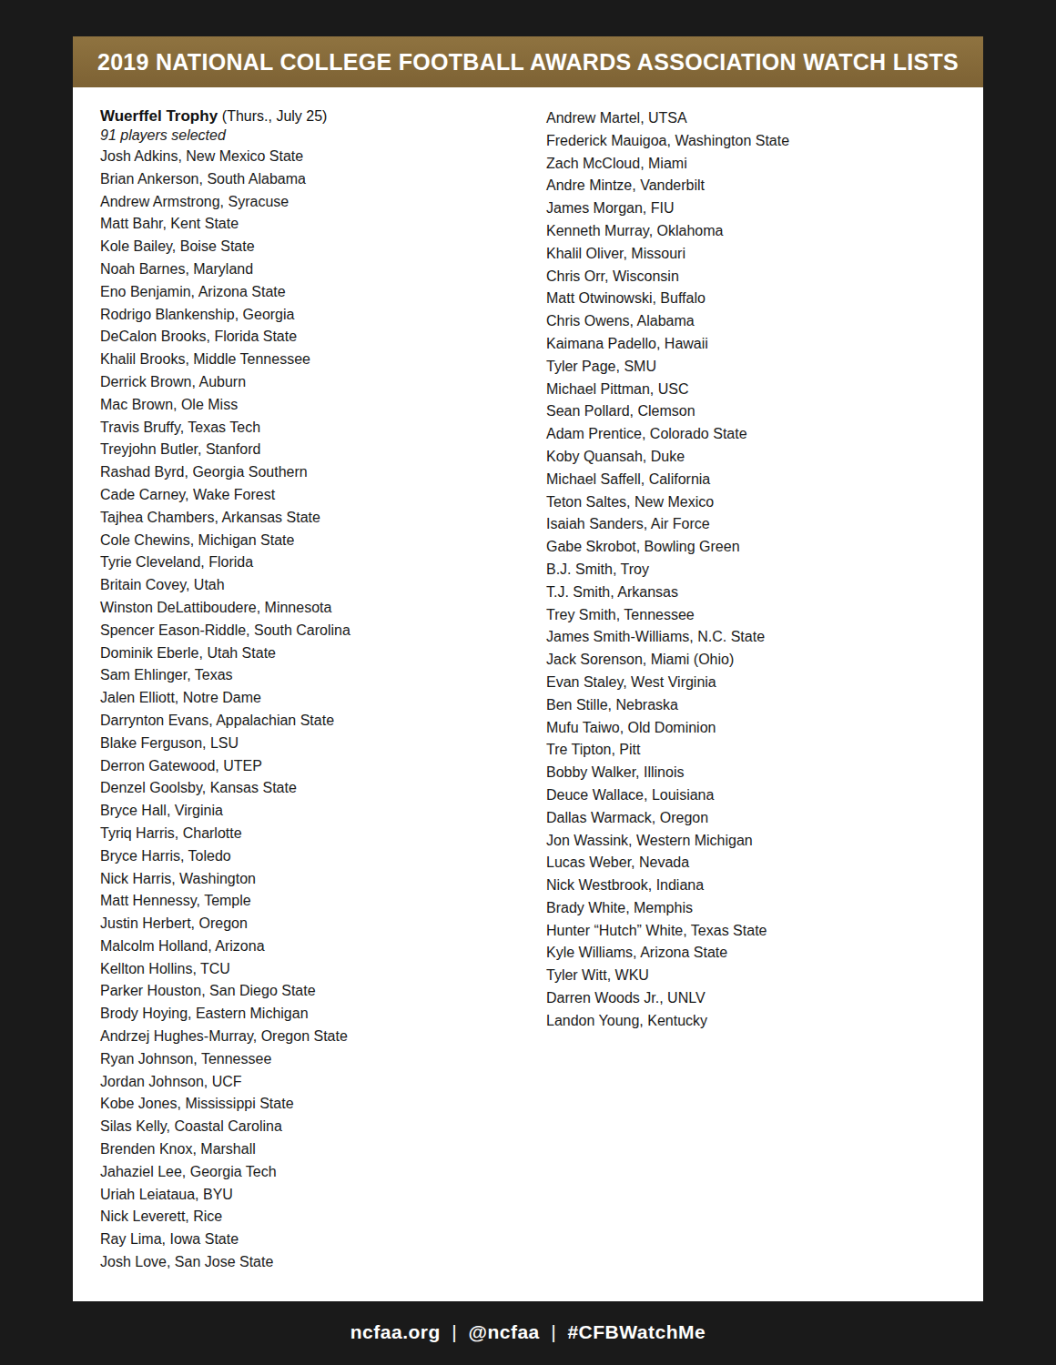2019 National College Football Awards Association Watch Lists
Wuerffel Trophy (Thurs., July 25)
91 players selected
Josh Adkins, New Mexico State
Brian Ankerson, South Alabama
Andrew Armstrong, Syracuse
Matt Bahr, Kent State
Kole Bailey, Boise State
Noah Barnes, Maryland
Eno Benjamin, Arizona State
Rodrigo Blankenship, Georgia
DeCalon Brooks, Florida State
Khalil Brooks, Middle Tennessee
Derrick Brown, Auburn
Mac Brown, Ole Miss
Travis Bruffy, Texas Tech
Treyjohn Butler, Stanford
Rashad Byrd, Georgia Southern
Cade Carney, Wake Forest
Tajhea Chambers, Arkansas State
Cole Chewins, Michigan State
Tyrie Cleveland, Florida
Britain Covey, Utah
Winston DeLattiboudere, Minnesota
Spencer Eason-Riddle, South Carolina
Dominik Eberle, Utah State
Sam Ehlinger, Texas
Jalen Elliott, Notre Dame
Darrynton Evans, Appalachian State
Blake Ferguson, LSU
Derron Gatewood, UTEP
Denzel Goolsby, Kansas State
Bryce Hall, Virginia
Tyriq Harris, Charlotte
Bryce Harris, Toledo
Nick Harris, Washington
Matt Hennessy, Temple
Justin Herbert, Oregon
Malcolm Holland, Arizona
Kellton Hollins, TCU
Parker Houston, San Diego State
Brody Hoying, Eastern Michigan
Andrzej Hughes-Murray, Oregon State
Ryan Johnson, Tennessee
Jordan Johnson, UCF
Kobe Jones, Mississippi State
Silas Kelly, Coastal Carolina
Brenden Knox, Marshall
Jahaziel Lee, Georgia Tech
Uriah Leiataua, BYU
Nick Leverett, Rice
Ray Lima, Iowa State
Josh Love, San Jose State
Andrew Martel, UTSA
Frederick Mauigoa, Washington State
Zach McCloud, Miami
Andre Mintze, Vanderbilt
James Morgan, FIU
Kenneth Murray, Oklahoma
Khalil Oliver, Missouri
Chris Orr, Wisconsin
Matt Otwinowski, Buffalo
Chris Owens, Alabama
Kaimana Padello, Hawaii
Tyler Page, SMU
Michael Pittman, USC
Sean Pollard, Clemson
Adam Prentice, Colorado State
Koby Quansah, Duke
Michael Saffell, California
Teton Saltes, New Mexico
Isaiah Sanders, Air Force
Gabe Skrobot, Bowling Green
B.J. Smith, Troy
T.J. Smith, Arkansas
Trey Smith, Tennessee
James Smith-Williams, N.C. State
Jack Sorenson, Miami (Ohio)
Evan Staley, West Virginia
Ben Stille, Nebraska
Mufu Taiwo, Old Dominion
Tre Tipton, Pitt
Bobby Walker, Illinois
Deuce Wallace, Louisiana
Dallas Warmack, Oregon
Jon Wassink, Western Michigan
Lucas Weber, Nevada
Nick Westbrook, Indiana
Brady White, Memphis
Hunter “Hutch” White, Texas State
Kyle Williams, Arizona State
Tyler Witt, WKU
Darren Woods Jr., UNLV
Landon Young, Kentucky
ncfaa.org | @ncfaa | #CFBWatchMe